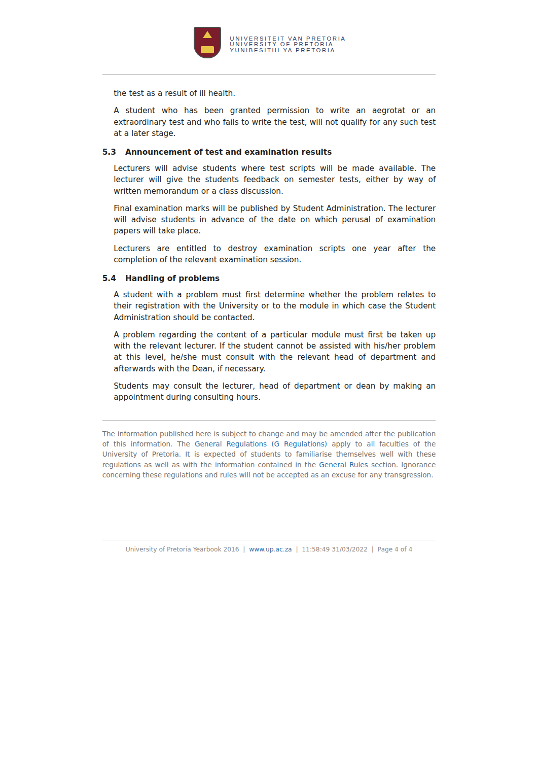Universiteit van Pretoria University of Pretoria Yunibesithi ya Pretoria
the test as a result of ill health.
A student who has been granted permission to write an aegrotat or an extraordinary test and who fails to write the test, will not qualify for any such test at a later stage.
5.3 Announcement of test and examination results
Lecturers will advise students where test scripts will be made available. The lecturer will give the students feedback on semester tests, either by way of written memorandum or a class discussion.
Final examination marks will be published by Student Administration. The lecturer will advise students in advance of the date on which perusal of examination papers will take place.
Lecturers are entitled to destroy examination scripts one year after the completion of the relevant examination session.
5.4 Handling of problems
A student with a problem must first determine whether the problem relates to their registration with the University or to the module in which case the Student Administration should be contacted.
A problem regarding the content of a particular module must first be taken up with the relevant lecturer. If the student cannot be assisted with his/her problem at this level, he/she must consult with the relevant head of department and afterwards with the Dean, if necessary.
Students may consult the lecturer, head of department or dean by making an appointment during consulting hours.
The information published here is subject to change and may be amended after the publication of this information. The General Regulations (G Regulations) apply to all faculties of the University of Pretoria. It is expected of students to familiarise themselves well with these regulations as well as with the information contained in the General Rules section. Ignorance concerning these regulations and rules will not be accepted as an excuse for any transgression.
University of Pretoria Yearbook 2016 | www.up.ac.za | 11:58:49 31/03/2022 | Page 4 of 4